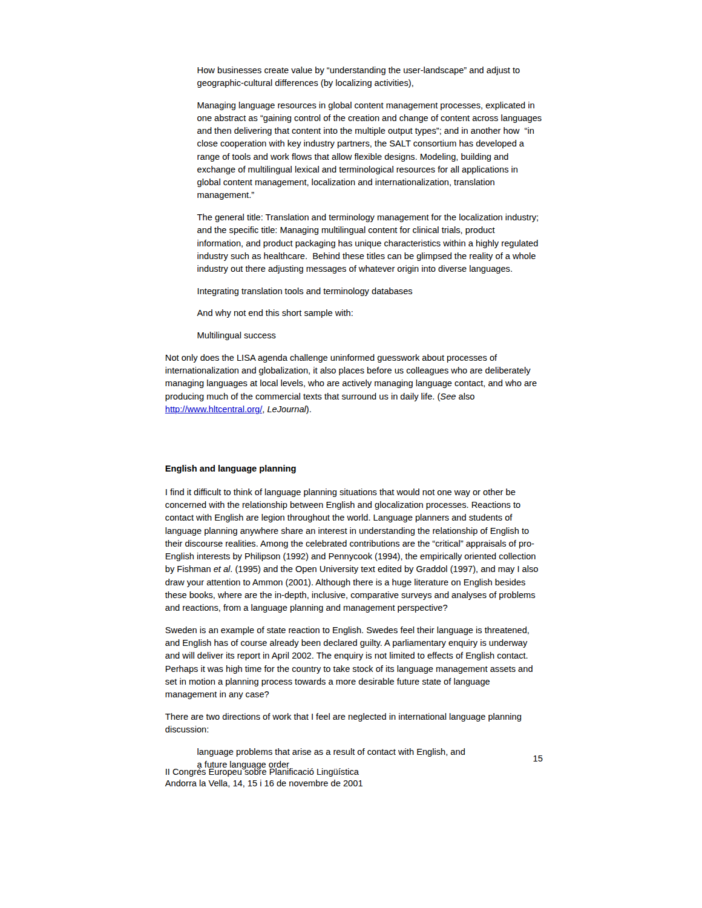How businesses create value by “understanding the user-landscape” and adjust to geographic-cultural differences (by localizing activities),
Managing language resources in global content management processes, explicated in one abstract as “gaining control of the creation and change of content across languages and then delivering that content into the multiple output types”; and in another how “in close cooperation with key industry partners, the SALT consortium has developed a range of tools and work flows that allow flexible designs. Modeling, building and exchange of multilingual lexical and terminological resources for all applications in global content management, localization and internationalization, translation management.”
The general title: Translation and terminology management for the localization industry; and the specific title: Managing multilingual content for clinical trials, product information, and product packaging has unique characteristics within a highly regulated industry such as healthcare. Behind these titles can be glimpsed the reality of a whole industry out there adjusting messages of whatever origin into diverse languages.
Integrating translation tools and terminology databases
And why not end this short sample with:
Multilingual success
Not only does the LISA agenda challenge uninformed guesswork about processes of internationalization and globalization, it also places before us colleagues who are deliberately managing languages at local levels, who are actively managing language contact, and who are producing much of the commercial texts that surround us in daily life. (See also http://www.hltcentral.org/, LeJournal).
English and language planning
I find it difficult to think of language planning situations that would not one way or other be concerned with the relationship between English and glocalization processes. Reactions to contact with English are legion throughout the world. Language planners and students of language planning anywhere share an interest in understanding the relationship of English to their discourse realities. Among the celebrated contributions are the “critical” appraisals of pro-English interests by Philipson (1992) and Pennycook (1994), the empirically oriented collection by Fishman et al. (1995) and the Open University text edited by Graddol (1997), and may I also draw your attention to Ammon (2001). Although there is a huge literature on English besides these books, where are the in-depth, inclusive, comparative surveys and analyses of problems and reactions, from a language planning and management perspective?
Sweden is an example of state reaction to English. Swedes feel their language is threatened, and English has of course already been declared guilty. A parliamentary enquiry is underway and will deliver its report in April 2002. The enquiry is not limited to effects of English contact. Perhaps it was high time for the country to take stock of its language management assets and set in motion a planning process towards a more desirable future state of language management in any case?
There are two directions of work that I feel are neglected in international language planning discussion:
language problems that arise as a result of contact with English, and
a future language order
15
II Congrés Europeu sobre Planificació Lingüística
Andorra la Vella, 14, 15 i 16 de novembre de 2001